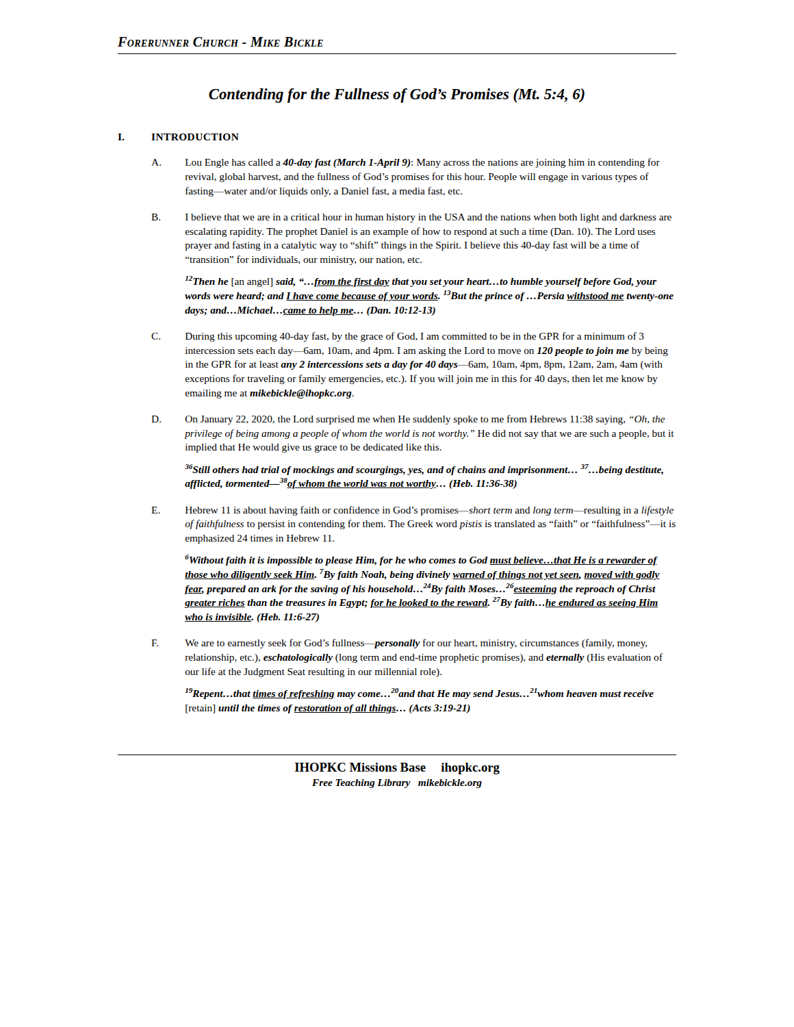Forerunner Church - Mike Bickle
Contending for the Fullness of God’s Promises (Mt. 5:4, 6)
I.
INTRODUCTION
A.
Lou Engle has called a 40-day fast (March 1-April 9): Many across the nations are joining him in contending for revival, global harvest, and the fullness of God’s promises for this hour. People will engage in various types of fasting—water and/or liquids only, a Daniel fast, a media fast, etc.
B.
I believe that we are in a critical hour in human history in the USA and the nations when both light and darkness are escalating rapidity. The prophet Daniel is an example of how to respond at such a time (Dan. 10). The Lord uses prayer and fasting in a catalytic way to “shift” things in the Spirit. I believe this 40-day fast will be a time of “transition” for individuals, our ministry, our nation, etc.
12Then he [an angel] said, “…from the first day that you set your heart…to humble yourself before God, your words were heard; and I have come because of your words. 13But the prince of …Persia withstood me twenty-one days; and…Michael…came to help me… (Dan. 10:12-13)
C.
During this upcoming 40-day fast, by the grace of God, I am committed to be in the GPR for a minimum of 3 intercession sets each day—6am, 10am, and 4pm. I am asking the Lord to move on 120 people to join me by being in the GPR for at least any 2 intercessions sets a day for 40 days—6am, 10am, 4pm, 8pm, 12am, 2am, 4am (with exceptions for traveling or family emergencies, etc.). If you will join me in this for 40 days, then let me know by emailing me at mikebickle@ihopkc.org.
D.
On January 22, 2020, the Lord surprised me when He suddenly spoke to me from Hebrews 11:38 saying, “Oh, the privilege of being among a people of whom the world is not worthy.” He did not say that we are such a people, but it implied that He would give us grace to be dedicated like this.
36Still others had trial of mockings and scourgings, yes, and of chains and imprisonment… 37…being destitute, afflicted, tormented—38of whom the world was not worthy… (Heb. 11:36-38)
E.
Hebrew 11 is about having faith or confidence in God’s promises—short term and long term—resulting in a lifestyle of faithfulness to persist in contending for them. The Greek word pistis is translated as “faith” or “faithfulness”—it is emphasized 24 times in Hebrew 11.
6Without faith it is impossible to please Him, for he who comes to God must believe…that He is a rewarder of those who diligently seek Him. 7By faith Noah, being divinely warned of things not yet seen, moved with godly fear, prepared an ark for the saving of his household…24By faith Moses…26esteeming the reproach of Christ greater riches than the treasures in Egypt; for he looked to the reward. 27By faith…he endured as seeing Him who is invisible. (Heb. 11:6-27)
F.
We are to earnestly seek for God’s fullness—personally for our heart, ministry, circumstances (family, money, relationship, etc.), eschatologically (long term and end-time prophetic promises), and eternally (His evaluation of our life at the Judgment Seat resulting in our millennial role).
19Repent…that times of refreshing may come…20and that He may send Jesus…21whom heaven must receive [retain] until the times of restoration of all things… (Acts 3:19-21)
IHOPKC Missions Base ihopkc.org
Free Teaching Library mikebickle.org